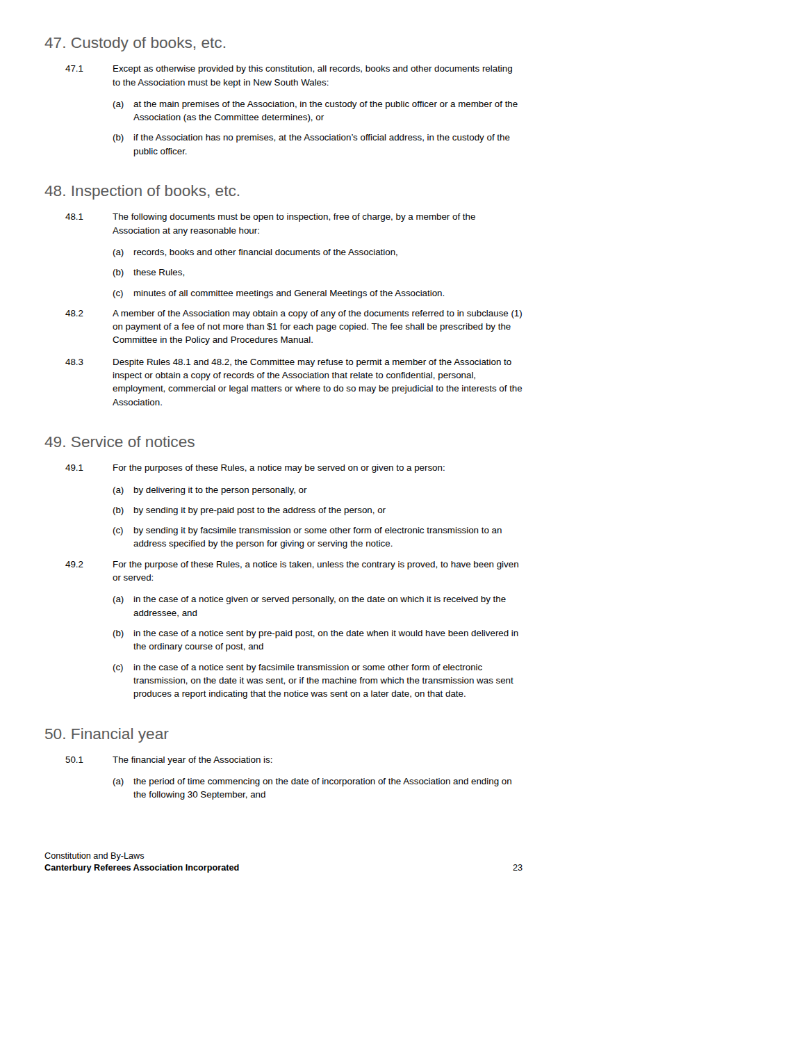47. Custody of books, etc.
47.1
Except as otherwise provided by this constitution, all records, books and other documents relating to the Association must be kept in New South Wales:
(a)
at the main premises of the Association, in the custody of the public officer or a member of the Association (as the Committee determines), or
(b)
if the Association has no premises, at the Association’s official address, in the custody of the public officer.
48. Inspection of books, etc.
48.1
The following documents must be open to inspection, free of charge, by a member of the Association at any reasonable hour:
(a)
records, books and other financial documents of the Association,
(b)
these Rules,
(c)
minutes of all committee meetings and General Meetings of the Association.
48.2
A member of the Association may obtain a copy of any of the documents referred to in subclause (1) on payment of a fee of not more than $1 for each page copied. The fee shall be prescribed by the Committee in the Policy and Procedures Manual.
48.3
Despite Rules 48.1 and 48.2, the Committee may refuse to permit a member of the Association to inspect or obtain a copy of records of the Association that relate to confidential, personal, employment, commercial or legal matters or where to do so may be prejudicial to the interests of the Association.
49. Service of notices
49.1
For the purposes of these Rules, a notice may be served on or given to a person:
(a)
by delivering it to the person personally, or
(b)
by sending it by pre-paid post to the address of the person, or
(c)
by sending it by facsimile transmission or some other form of electronic transmission to an address specified by the person for giving or serving the notice.
49.2
For the purpose of these Rules, a notice is taken, unless the contrary is proved, to have been given or served:
(a)
in the case of a notice given or served personally, on the date on which it is received by the addressee, and
(b)
in the case of a notice sent by pre-paid post, on the date when it would have been delivered in the ordinary course of post, and
(c)
in the case of a notice sent by facsimile transmission or some other form of electronic transmission, on the date it was sent, or if the machine from which the transmission was sent produces a report indicating that the notice was sent on a later date, on that date.
50. Financial year
50.1
The financial year of the Association is:
(a)
the period of time commencing on the date of incorporation of the Association and ending on the following 30 September, and
Constitution and By-Laws
Canterbury Referees Association Incorporated
23